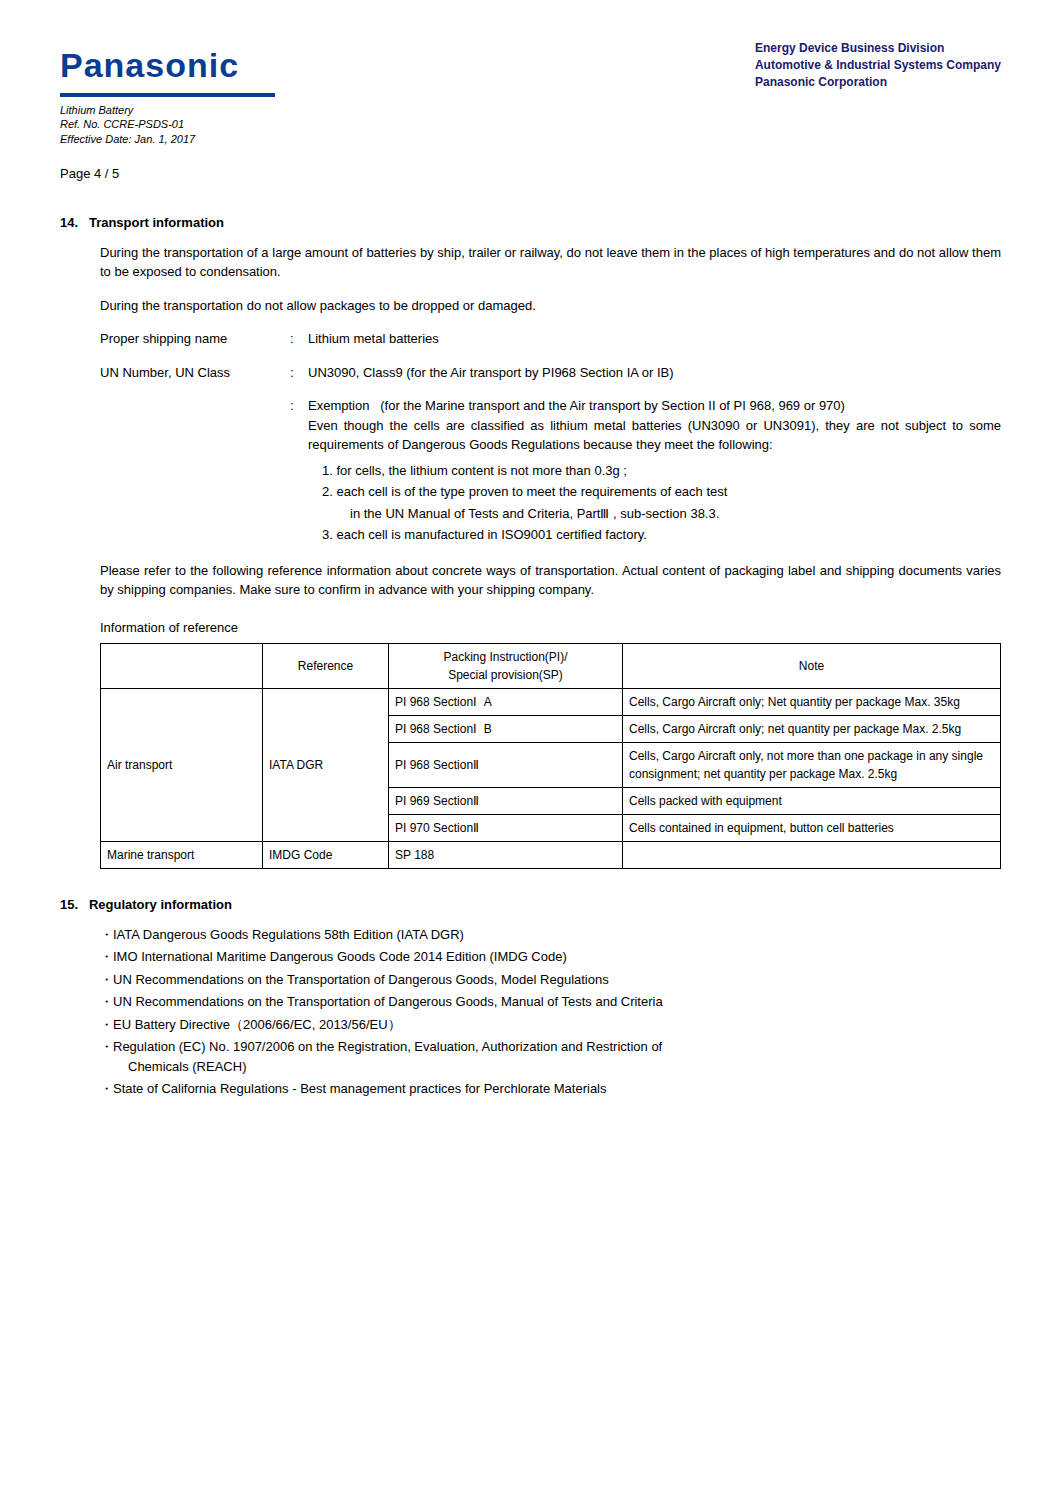Panasonic
Energy Device Business Division
Automotive & Industrial Systems Company
Panasonic Corporation
Lithium Battery
Ref. No. CCRE-PSDS-01
Effective Date: Jan. 1, 2017
Page 4 / 5
14. Transport information
During the transportation of a large amount of batteries by ship, trailer or railway, do not leave them in the places of high temperatures and do not allow them to be exposed to condensation.
During the transportation do not allow packages to be dropped or damaged.
Proper shipping name
:
Lithium metal batteries
UN Number, UN Class
:
UN3090, Class9 (for the Air transport by PI968 Section IA or IB)
:
Exemption (for the Marine transport and the Air transport by Section II of PI 968, 969 or 970)
Even though the cells are classified as lithium metal batteries (UN3090 or UN3091), they are not subject to some requirements of Dangerous Goods Regulations because they meet the following:
1. for cells, the lithium content is not more than 0.3g ;
2. each cell is of the type proven to meet the requirements of each test
in the UN Manual of Tests and Criteria, PartⅢ , sub-section 38.3.
3. each cell is manufactured in ISO9001 certified factory.
Please refer to the following reference information about concrete ways of transportation. Actual content of packaging label and shipping documents varies by shipping companies. Make sure to confirm in advance with your shipping company.
Information of reference
| | Reference | Packing Instruction(PI)/ Special provision(SP) | Note |
| --- | --- | --- | --- |
| Air transport | IATA DGR | PI 968 SectionⅠ A | Cells, Cargo Aircraft only; Net quantity per package Max. 35kg |
| PI 968 SectionⅠ B | Cells, Cargo Aircraft only; net quantity per package Max. 2.5kg |
| PI 968 SectionⅡ | Cells, Cargo Aircraft only, not more than one package in any single consignment; net quantity per package Max. 2.5kg |
| PI 969 SectionⅡ | Cells packed with equipment |
| PI 970 SectionⅡ | Cells contained in equipment, button cell batteries |
| Marine transport | IMDG Code | SP 188 | |
15. Regulatory information
・IATA Dangerous Goods Regulations 58th Edition (IATA DGR)
・IMO International Maritime Dangerous Goods Code 2014 Edition (IMDG Code)
・UN Recommendations on the Transportation of Dangerous Goods, Model Regulations
・UN Recommendations on the Transportation of Dangerous Goods, Manual of Tests and Criteria
・EU Battery Directive（2006/66/EC, 2013/56/EU）
・Regulation (EC) No. 1907/2006 on the Registration, Evaluation, Authorization and Restriction ofChemicals (REACH)
・State of California Regulations - Best management practices for Perchlorate Materials